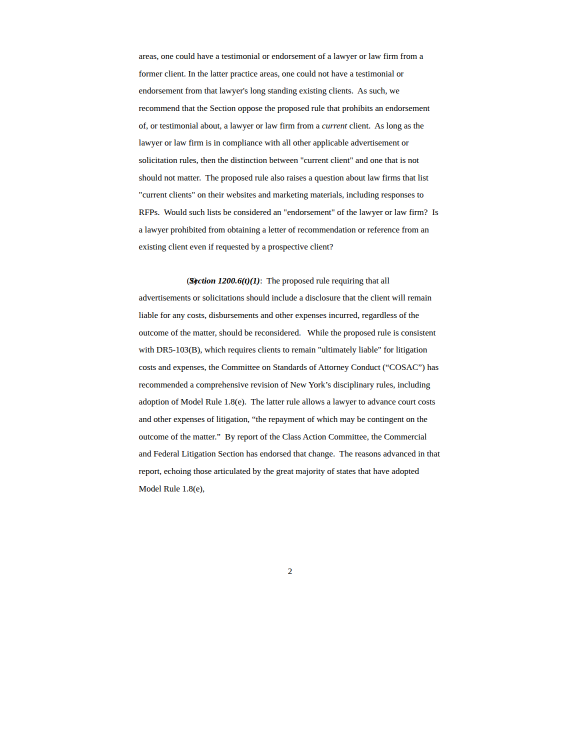areas, one could have a testimonial or endorsement of a lawyer or law firm from a former client. In the latter practice areas, one could not have a testimonial or endorsement from that lawyer's long standing existing clients. As such, we recommend that the Section oppose the proposed rule that prohibits an endorsement of, or testimonial about, a lawyer or law firm from a current client. As long as the lawyer or law firm is in compliance with all other applicable advertisement or solicitation rules, then the distinction between "current client" and one that is not should not matter. The proposed rule also raises a question about law firms that list "current clients" on their websites and marketing materials, including responses to RFPs. Would such lists be considered an "endorsement" of the lawyer or law firm? Is a lawyer prohibited from obtaining a letter of recommendation or reference from an existing client even if requested by a prospective client?
(2) Section 1200.6(t)(1): The proposed rule requiring that all advertisements or solicitations should include a disclosure that the client will remain liable for any costs, disbursements and other expenses incurred, regardless of the outcome of the matter, should be reconsidered. While the proposed rule is consistent with DR5-103(B), which requires clients to remain "ultimately liable" for litigation costs and expenses, the Committee on Standards of Attorney Conduct (“COSAC”) has recommended a comprehensive revision of New York’s disciplinary rules, including adoption of Model Rule 1.8(e). The latter rule allows a lawyer to advance court costs and other expenses of litigation, “the repayment of which may be contingent on the outcome of the matter.” By report of the Class Action Committee, the Commercial and Federal Litigation Section has endorsed that change. The reasons advanced in that report, echoing those articulated by the great majority of states that have adopted Model Rule 1.8(e),
2